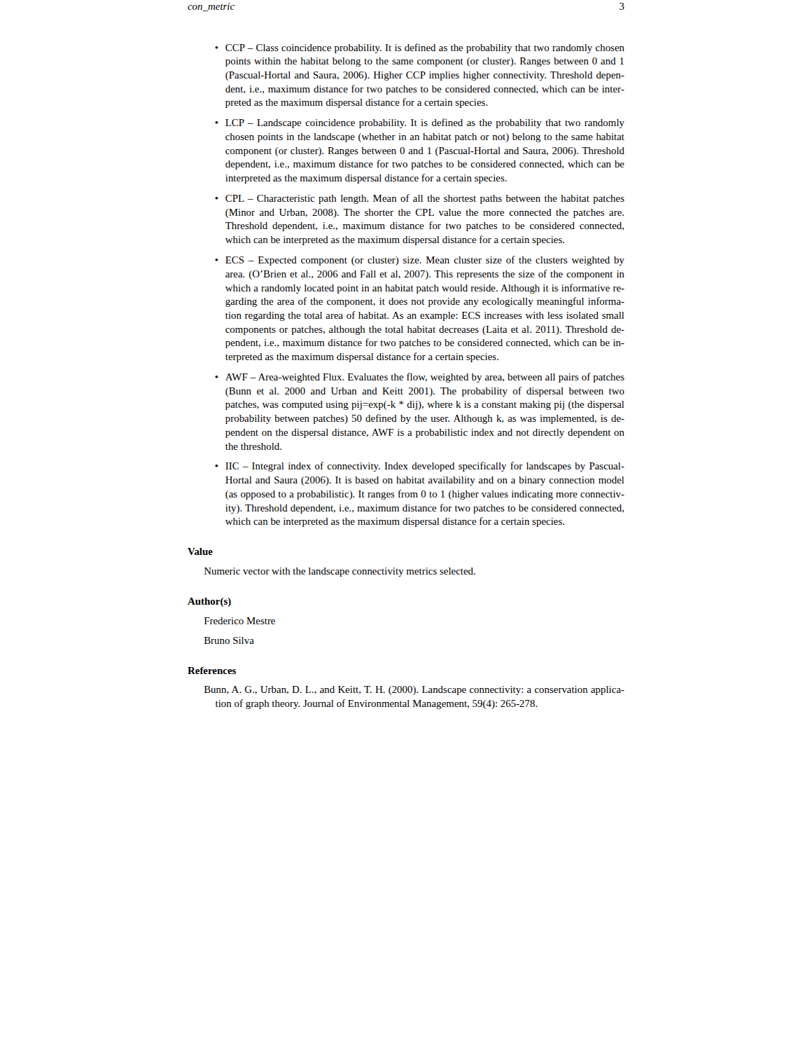con_metric 3
CCP – Class coincidence probability. It is defined as the probability that two randomly chosen points within the habitat belong to the same component (or cluster). Ranges between 0 and 1 (Pascual-Hortal and Saura, 2006). Higher CCP implies higher connectivity. Threshold dependent, i.e., maximum distance for two patches to be considered connected, which can be interpreted as the maximum dispersal distance for a certain species.
LCP – Landscape coincidence probability. It is defined as the probability that two randomly chosen points in the landscape (whether in an habitat patch or not) belong to the same habitat component (or cluster). Ranges between 0 and 1 (Pascual-Hortal and Saura, 2006). Threshold dependent, i.e., maximum distance for two patches to be considered connected, which can be interpreted as the maximum dispersal distance for a certain species.
CPL – Characteristic path length. Mean of all the shortest paths between the habitat patches (Minor and Urban, 2008). The shorter the CPL value the more connected the patches are. Threshold dependent, i.e., maximum distance for two patches to be considered connected, which can be interpreted as the maximum dispersal distance for a certain species.
ECS – Expected component (or cluster) size. Mean cluster size of the clusters weighted by area. (O’Brien et al., 2006 and Fall et al, 2007). This represents the size of the component in which a randomly located point in an habitat patch would reside. Although it is informative regarding the area of the component, it does not provide any ecologically meaningful information regarding the total area of habitat. As an example: ECS increases with less isolated small components or patches, although the total habitat decreases (Laita et al. 2011). Threshold dependent, i.e., maximum distance for two patches to be considered connected, which can be interpreted as the maximum dispersal distance for a certain species.
AWF – Area-weighted Flux. Evaluates the flow, weighted by area, between all pairs of patches (Bunn et al. 2000 and Urban and Keitt 2001). The probability of dispersal between two patches, was computed using pij=exp(-k * dij), where k is a constant making pij (the dispersal probability between patches) 50 defined by the user. Although k, as was implemented, is dependent on the dispersal distance, AWF is a probabilistic index and not directly dependent on the threshold.
IIC – Integral index of connectivity. Index developed specifically for landscapes by Pascual-Hortal and Saura (2006). It is based on habitat availability and on a binary connection model (as opposed to a probabilistic). It ranges from 0 to 1 (higher values indicating more connectivity). Threshold dependent, i.e., maximum distance for two patches to be considered connected, which can be interpreted as the maximum dispersal distance for a certain species.
Value
Numeric vector with the landscape connectivity metrics selected.
Author(s)
Frederico Mestre
Bruno Silva
References
Bunn, A. G., Urban, D. L., and Keitt, T. H. (2000). Landscape connectivity: a conservation application of graph theory. Journal of Environmental Management, 59(4): 265-278.